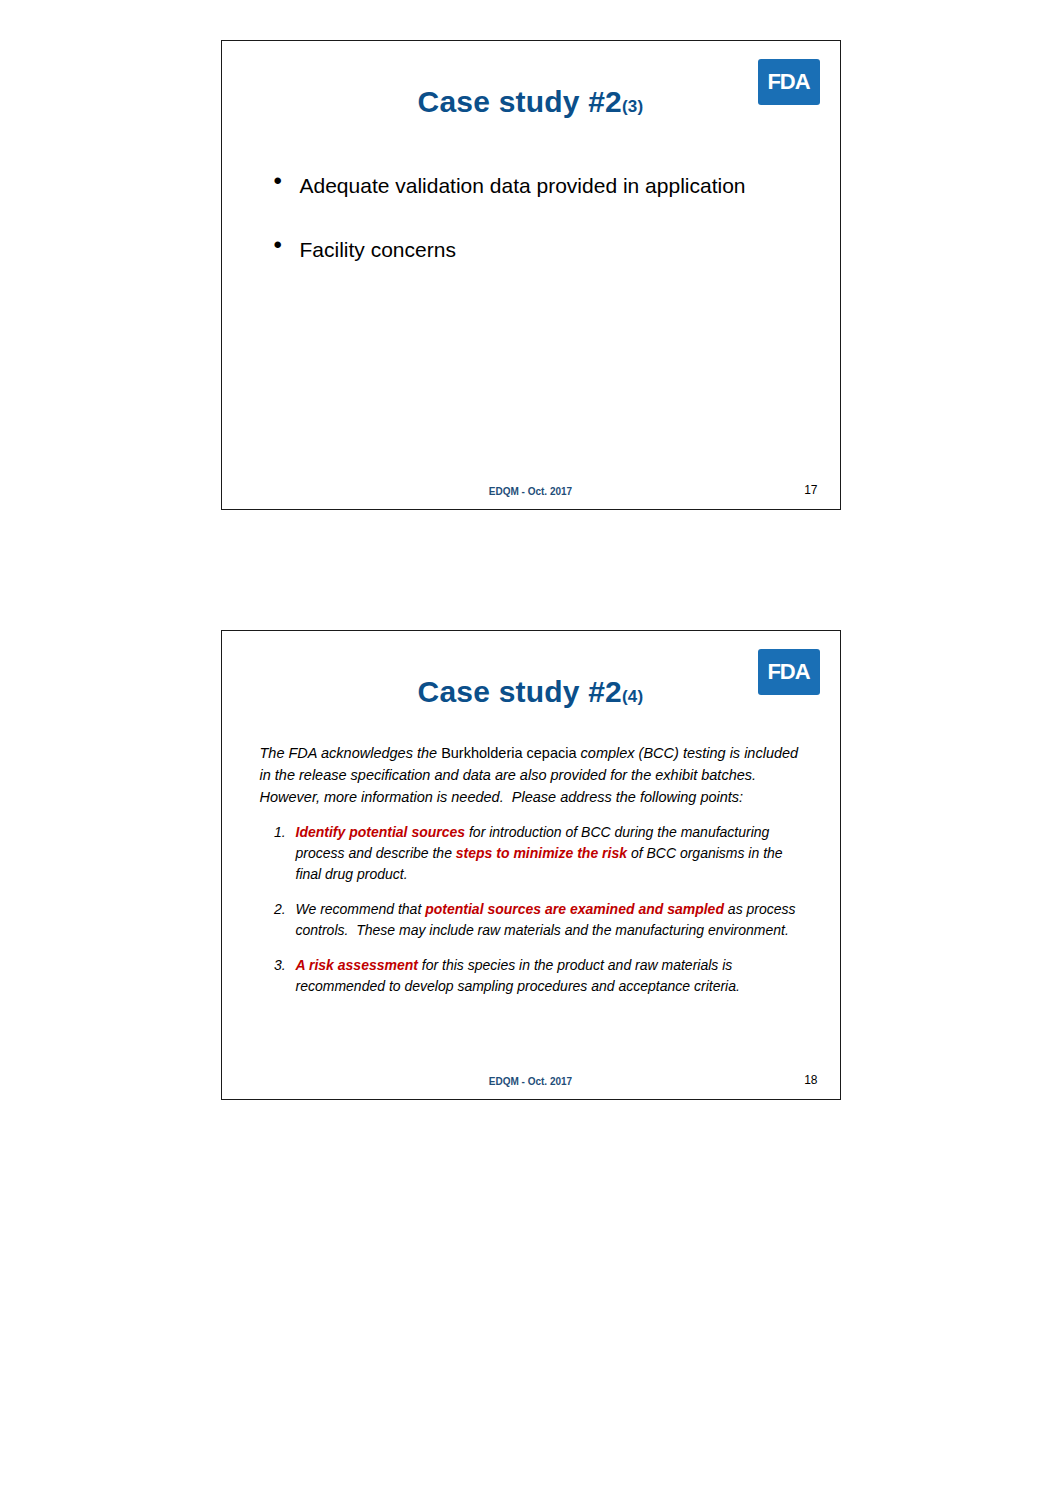FDA
Case study #2(3)
Adequate validation data provided in application
Facility concerns
EDQM - Oct. 2017
17
FDA
Case study #2(4)
The FDA acknowledges the Burkholderia cepacia complex (BCC) testing is included in the release specification and data are also provided for the exhibit batches. However, more information is needed. Please address the following points:
Identify potential sources for introduction of BCC during the manufacturing process and describe the steps to minimize the risk of BCC organisms in the final drug product.
We recommend that potential sources are examined and sampled as process controls. These may include raw materials and the manufacturing environment.
A risk assessment for this species in the product and raw materials is recommended to develop sampling procedures and acceptance criteria.
EDQM - Oct. 2017
18